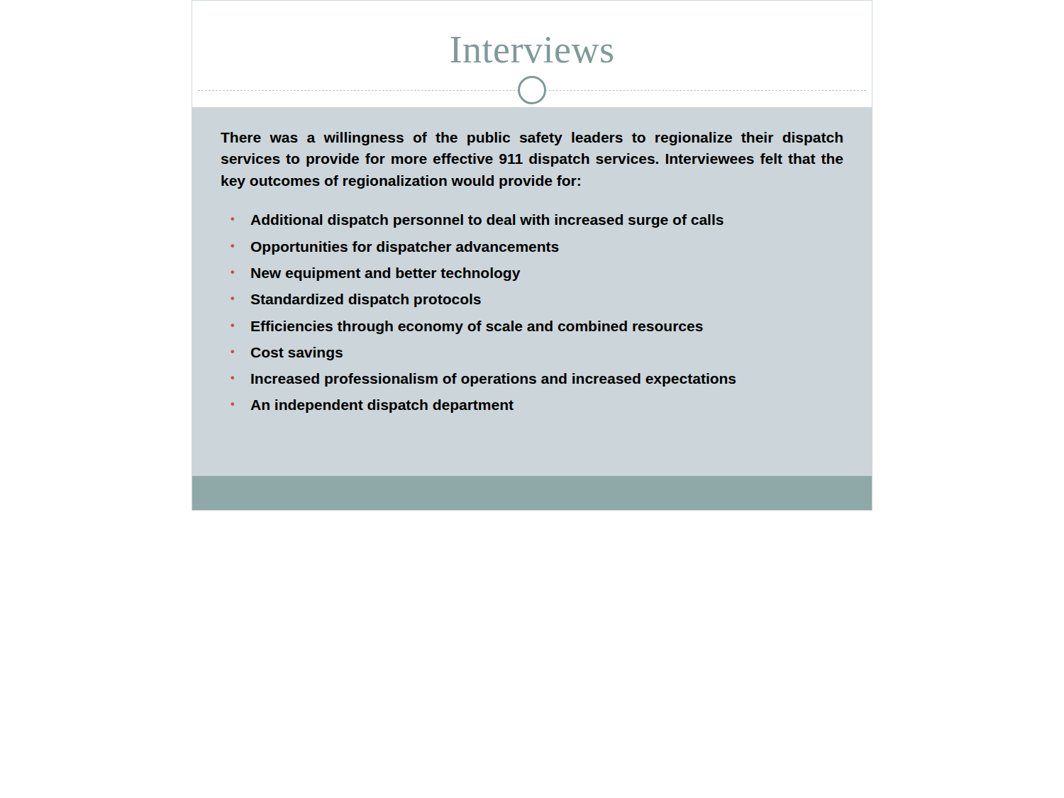Interviews
There was a willingness of the public safety leaders to regionalize their dispatch services to provide for more effective 911 dispatch services. Interviewees felt that the key outcomes of regionalization would provide for:
Additional dispatch personnel to deal with increased surge of calls
Opportunities for dispatcher advancements
New equipment and better technology
Standardized dispatch protocols
Efficiencies through economy of scale and combined resources
Cost savings
Increased professionalism of operations and increased expectations
An independent dispatch department